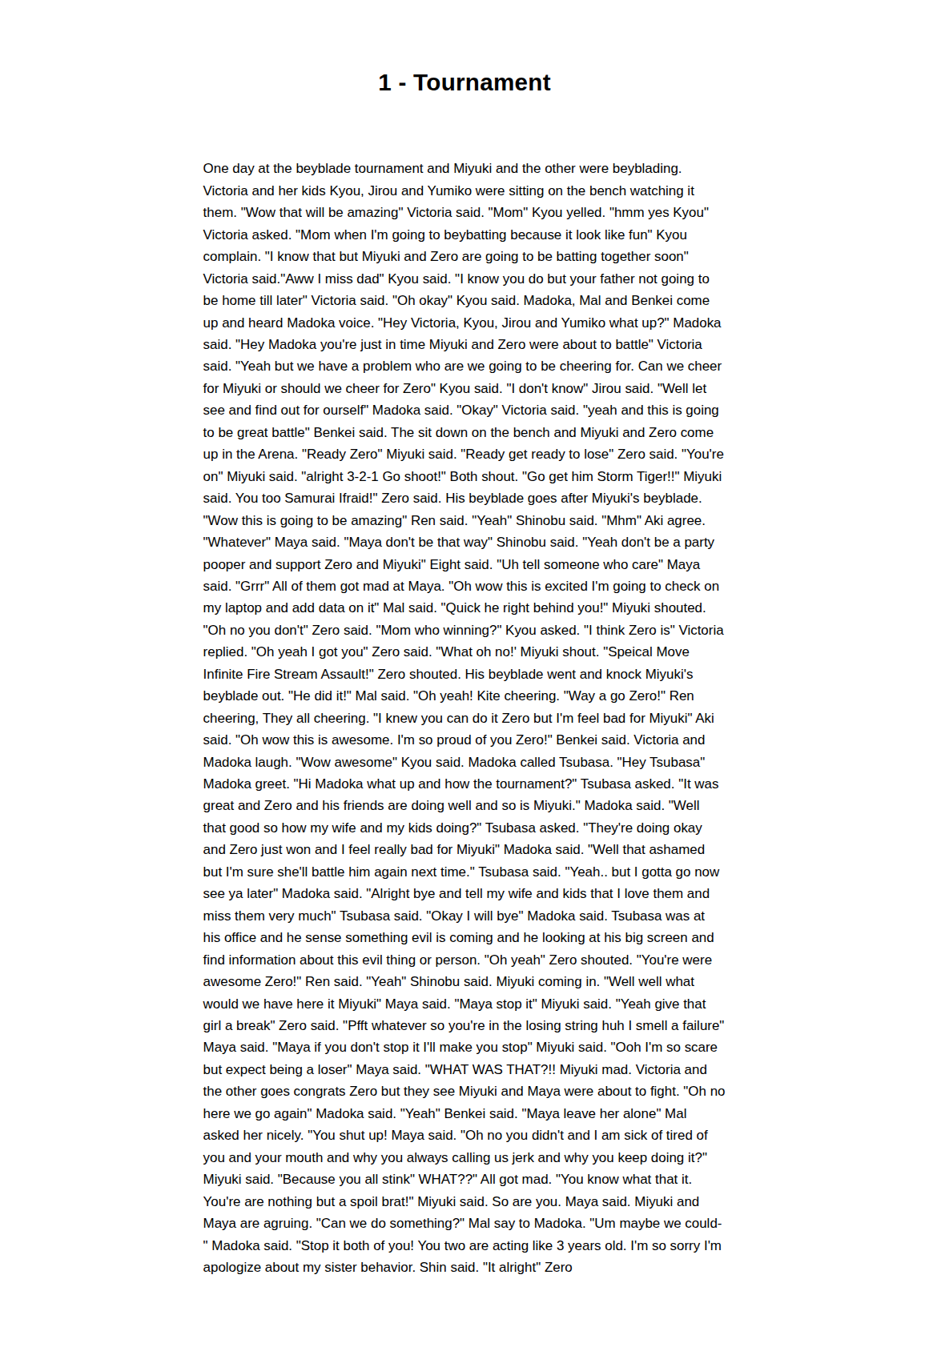1 - Tournament
One day at the beyblade tournament and Miyuki and the other were beyblading. Victoria and her kids Kyou, Jirou and Yumiko were sitting on the bench watching it them. "Wow that will be amazing" Victoria said. "Mom" Kyou yelled. "hmm yes Kyou" Victoria asked. "Mom when I'm going to beybatting because it look like fun" Kyou complain. "I know that but Miyuki and Zero are going to be batting together soon" Victoria said."Aww I miss dad" Kyou said. "I know you do but your father not going to be home till later" Victoria said. "Oh okay" Kyou said. Madoka, Mal and Benkei come up and heard Madoka voice. "Hey Victoria, Kyou, Jirou and Yumiko what up?" Madoka said. "Hey Madoka you're just in time Miyuki and Zero were about to battle" Victoria said. "Yeah but we have a problem who are we going to be cheering for. Can we cheer for Miyuki or should we cheer for Zero" Kyou said. "I don't know" Jirou said. "Well let see and find out for ourself" Madoka said. "Okay" Victoria said. "yeah and this is going to be great battle" Benkei said. The sit down on the bench and Miyuki and Zero come up in the Arena. "Ready Zero" Miyuki said. "Ready get ready to lose" Zero said. "You're on" Miyuki said. "alright 3-2-1 Go shoot!" Both shout. "Go get him Storm Tiger!!" Miyuki said. You too Samurai Ifraid!" Zero said. His beyblade goes after Miyuki's beyblade. "Wow this is going to be amazing" Ren said. "Yeah" Shinobu said. "Mhm" Aki agree. "Whatever" Maya said. "Maya don't be that way" Shinobu said. "Yeah don't be a party pooper and support Zero and Miyuki" Eight said. "Uh tell someone who care" Maya said. "Grrr" All of them got mad at Maya. "Oh wow this is excited I'm going to check on my laptop and add data on it" Mal said. "Quick he right behind you!" Miyuki shouted. "Oh no you don't" Zero said. "Mom who winning?" Kyou asked. "I think Zero is" Victoria replied. "Oh yeah I got you" Zero said. "What oh no!' Miyuki shout. "Speical Move Infinite Fire Stream Assault!" Zero shouted. His beyblade went and knock Miyuki's beyblade out. "He did it!" Mal said. "Oh yeah! Kite cheering. "Way a go Zero!" Ren cheering, They all cheering. "I knew you can do it Zero but I'm feel bad for Miyuki" Aki said. "Oh wow this is awesome. I'm so proud of you Zero!" Benkei said. Victoria and Madoka laugh. "Wow awesome" Kyou said. Madoka called Tsubasa. "Hey Tsubasa" Madoka greet. "Hi Madoka what up and how the tournament?" Tsubasa asked. "It was great and Zero and his friends are doing well and so is Miyuki." Madoka said. "Well that good so how my wife and my kids doing?" Tsubasa asked. "They're doing okay and Zero just won and I feel really bad for Miyuki" Madoka said. "Well that ashamed but I'm sure she'll battle him again next time." Tsubasa said. "Yeah.. but I gotta go now see ya later" Madoka said. "Alright bye and tell my wife and kids that I love them and miss them very much" Tsubasa said. "Okay I will bye" Madoka said. Tsubasa was at his office and he sense something evil is coming and he looking at his big screen and find information about this evil thing or person. "Oh yeah" Zero shouted. "You're were awesome Zero!" Ren said. "Yeah" Shinobu said. Miyuki coming in. "Well well what would we have here it Miyuki" Maya said. "Maya stop it" Miyuki said. "Yeah give that girl a break" Zero said. "Pfft whatever so you're in the losing string huh I smell a failure" Maya said. "Maya if you don't stop it I'll make you stop" Miyuki said. "Ooh I'm so scare but expect being a loser" Maya said. "WHAT WAS THAT?!! Miyuki mad. Victoria and the other goes congrats Zero but they see Miyuki and Maya were about to fight. "Oh no here we go again" Madoka said. "Yeah" Benkei said. "Maya leave her alone" Mal asked her nicely. "You shut up! Maya said. "Oh no you didn't and I am sick of tired of you and your mouth and why you always calling us jerk and why you keep doing it?" Miyuki said. "Because you all stink" WHAT??" All got mad. "You know what that it. You're are nothing but a spoil brat!" Miyuki said. So are you. Maya said. Miyuki and Maya are agruing. "Can we do something?" Mal say to Madoka. "Um maybe we could-" Madoka said. "Stop it both of you! You two are acting like 3 years old. I'm so sorry I'm apologize about my sister behavior. Shin said. "It alright" Zero